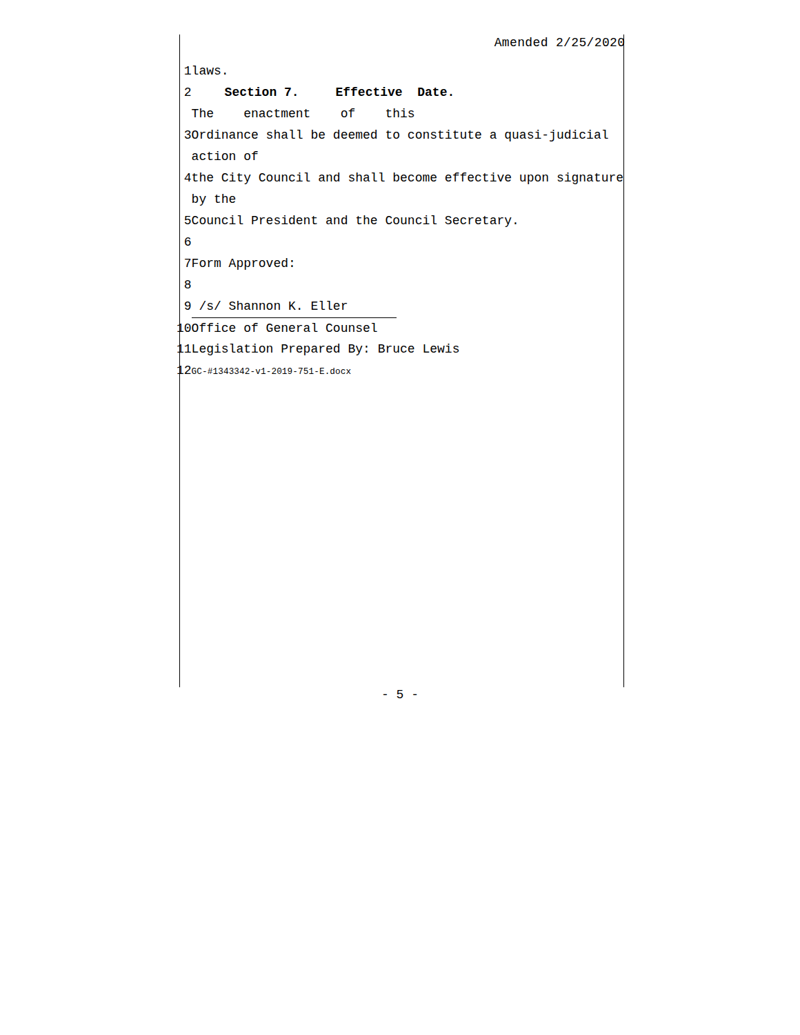Amended 2/25/2020
| 1 | laws. |
| 2 | Section 7. Effective Date. The enactment of this |
| 3 | Ordinance shall be deemed to constitute a quasi-judicial action of |
| 4 | the City Council and shall become effective upon signature by the |
| 5 | Council President and the Council Secretary. |
| 6 | |
| 7 | Form Approved: |
| 8 | |
| 9 | /s/ Shannon K. Eller |
| 10 | Office of General Counsel |
| 11 | Legislation Prepared By: Bruce Lewis |
| 12 | GC-#1343342-v1-2019-751-E.docx |
- 5 -